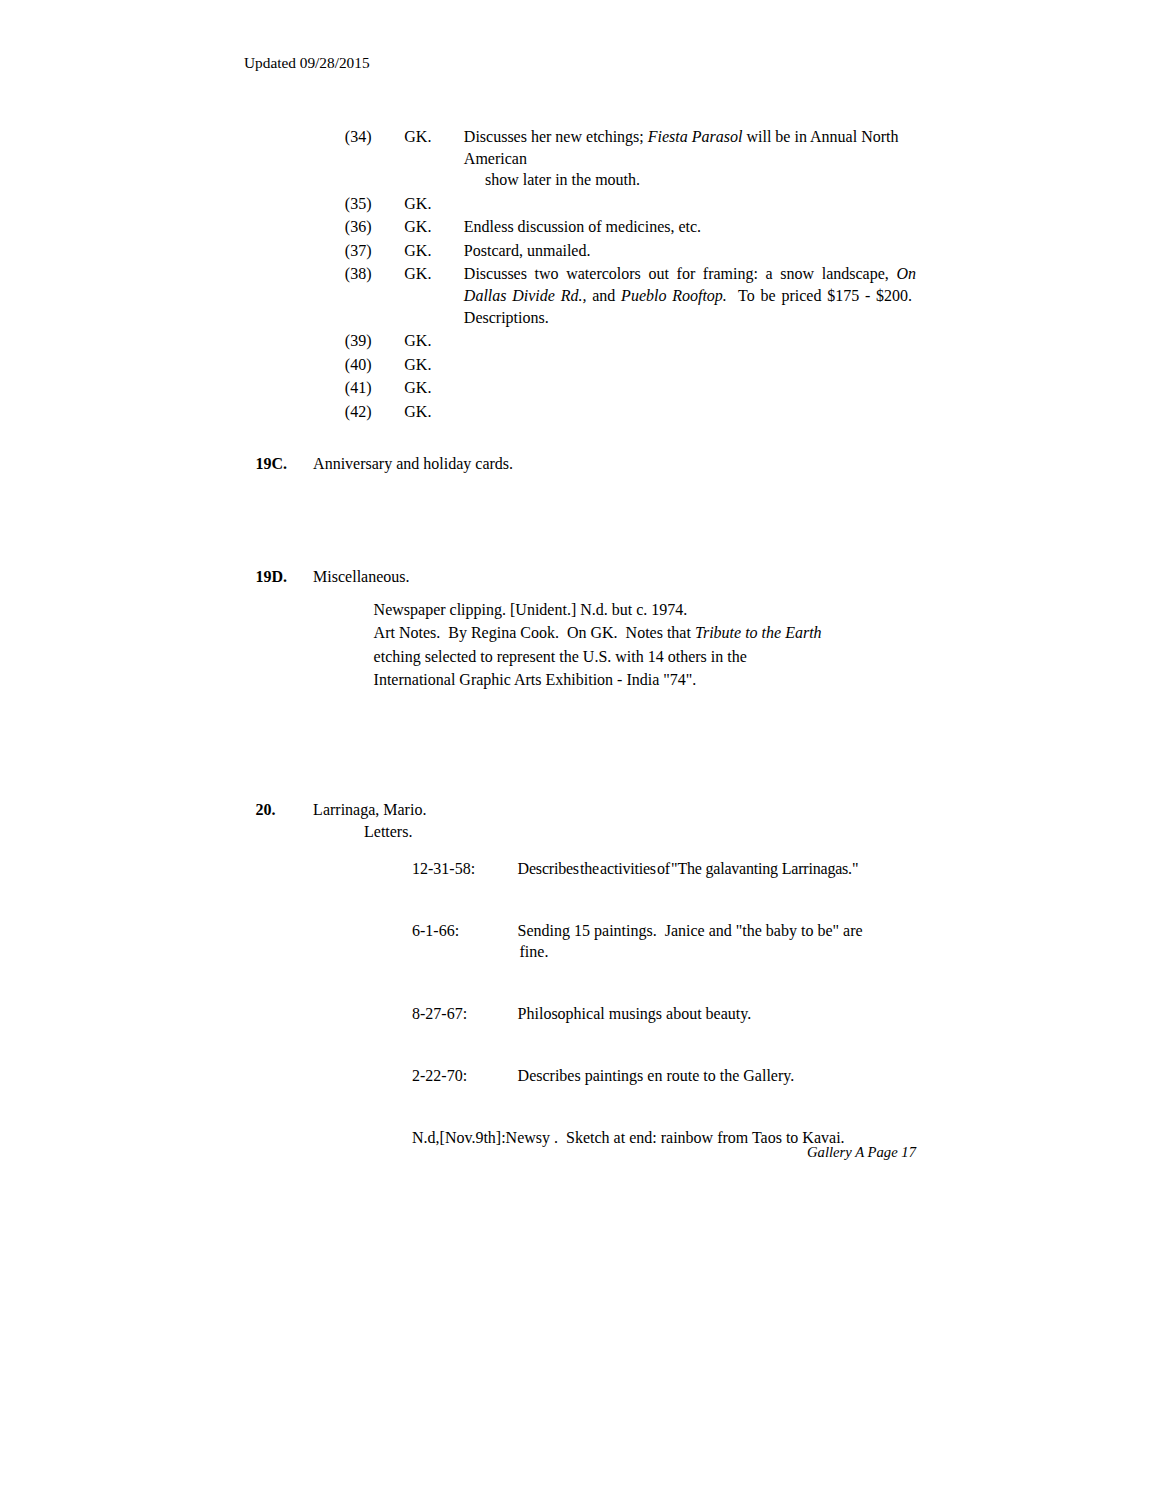Updated 09/28/2015
(34)
GK.
Discusses her new etchings; Fiesta Parasol will be in Annual North American show later in the mouth.
(35)
GK.
(36)
GK.
Endless discussion of medicines, etc.
(37)
GK.
Postcard, unmailed.
(38)
GK.
Discusses two watercolors out for framing: a snow landscape, On Dallas Divide Rd., and Pueblo Rooftop. To be priced $175 - $200. Descriptions.
(39)
GK.
(40)
GK.
(41)
GK.
(42)
GK.
19C.
Anniversary and holiday cards.
19D.
Miscellaneous.
Newspaper clipping. [Unident.] N.d. but c. 1974.
Art Notes. By Regina Cook. On GK. Notes that Tribute to the Earth
etching selected to represent the U.S. with 14 others in the
International Graphic Arts Exhibition - India "74".
20.
Larrinaga, Mario.
Letters.
12-31-58:
Describes the activities of "The galavanting Larrinagas."
6-1-66:
Sending 15 paintings. Janice and "the baby to be" are fine.
8-27-67:
Philosophical musings about beauty.
2-22-70:
Describes paintings en route to the Gallery.
N.d,[Nov.9th]:Newsy . Sketch at end: rainbow from Taos to Kavai.
Gallery A Page 17